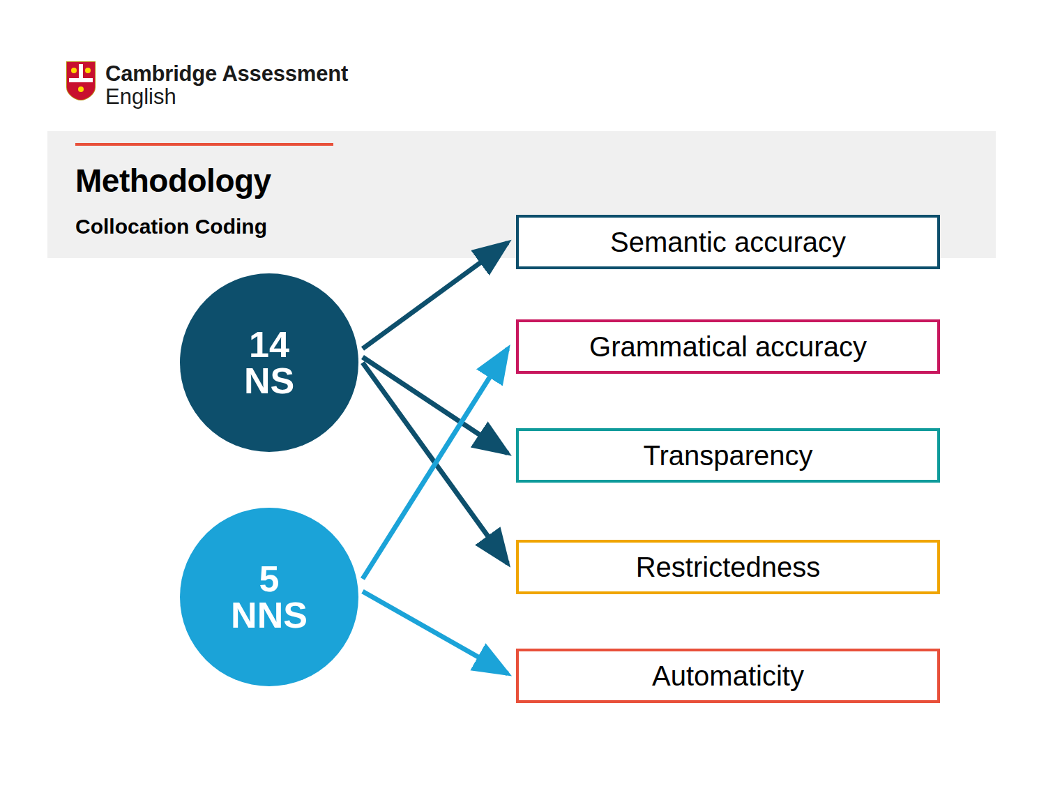Cambridge Assessment
English
Methodology
Collocation Coding
14 NS
5 NNS
Semantic accuracy
Grammatical accuracy
Transparency
Restrictedness
Automaticity